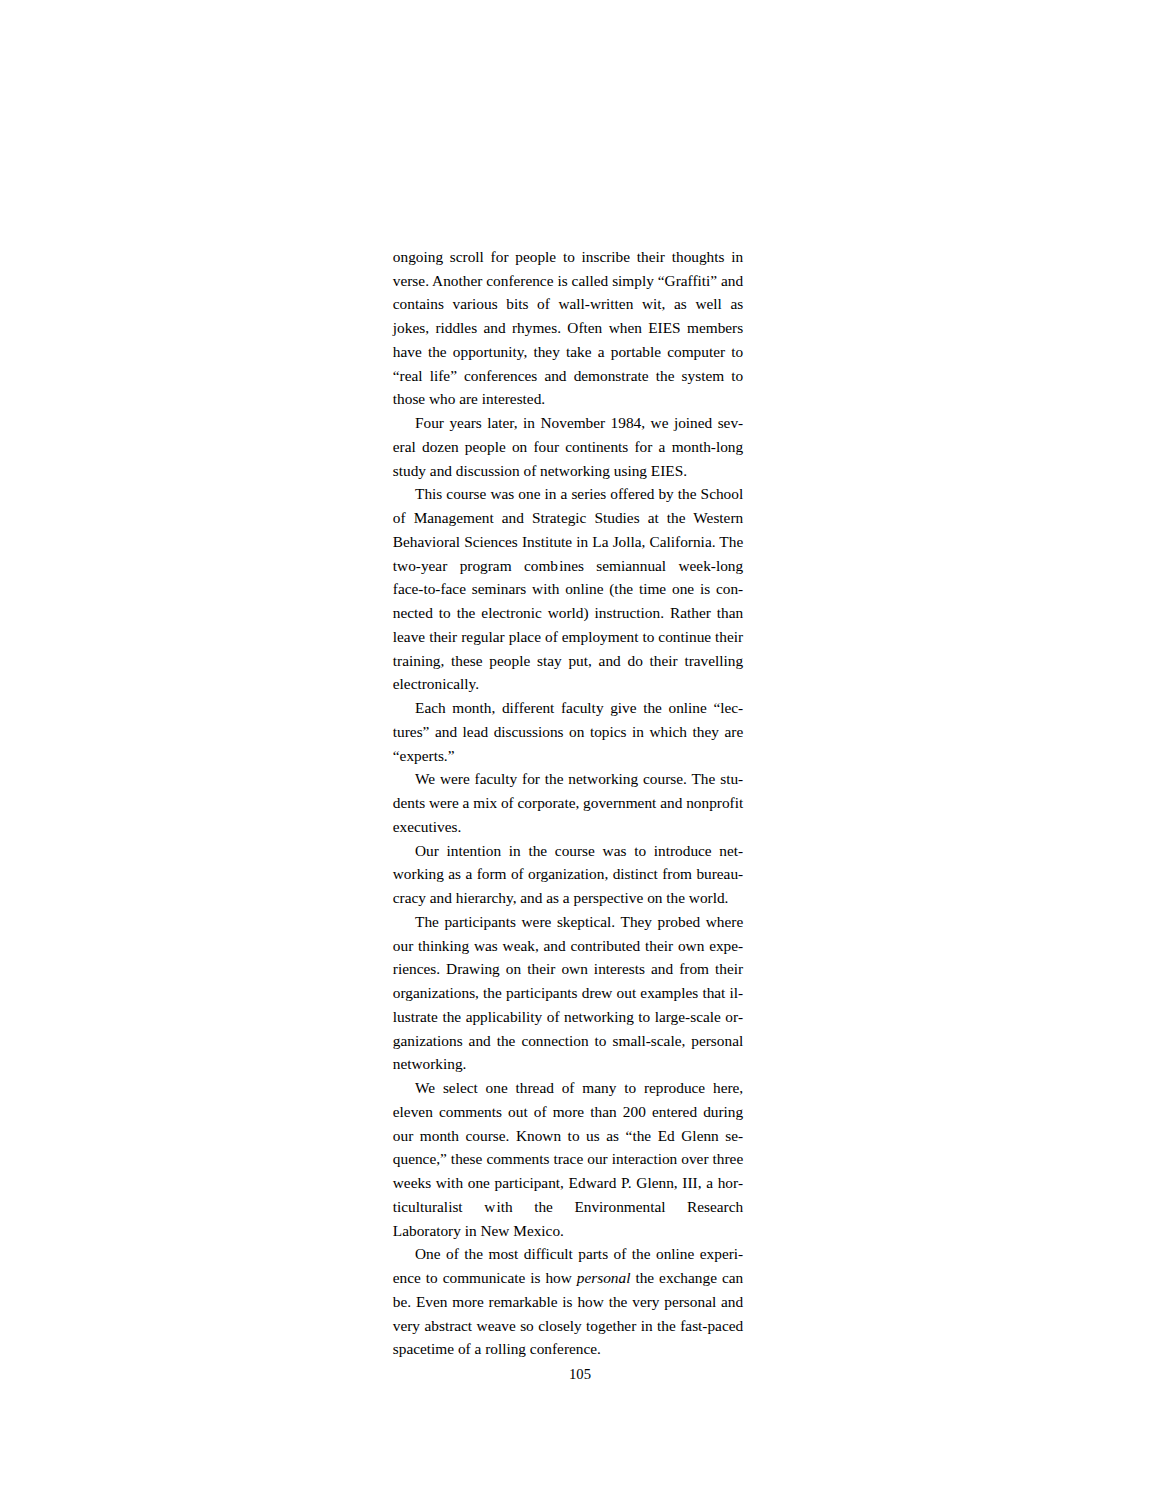ongoing scroll for people to inscribe their thoughts in verse. Another conference is called simply “Graffiti” and contains various bits of wall-written wit, as well as jokes, riddles and rhymes. Often when EIES members have the opportunity, they take a portable computer to “real life” conferences and demonstrate the system to those who are interested.
Four years later, in November 1984, we joined several dozen people on four continents for a month-long study and discussion of networking using EIES.
This course was one in a series offered by the School of Management and Strategic Studies at the Western Behavioral Sciences Institute in La Jolla, California. The two-year program comb ines semiannual week-long face-to-face seminars with online (the time one is connected to the electronic world) instruction. Rather than leave their regular place of employment to continue their training, these people stay put, and do their travelling electronically.
Each month, different faculty give the online “lectures” and lead discussions on topics in which they are “experts.”
We were faculty for the networking course. The students were a mix of corporate, government and nonprofit executives.
Our intention in the course was to introduce networking as a form of organization, distinct from bureaucracy and hierarchy, and as a perspective on the world.
The participants were skeptical. They probed where our thinking was weak, and contributed their own experiences. Drawing on their own interests and from their organizations, the participants drew out examples that illustrate the applicability of networking to large-scale organizations and the connection to small-scale, personal networking.
We select one thread of many to reproduce here, eleven comments out of more than 200 entered during our month course. Known to us as “the Ed Glenn sequence,” these comments trace our interaction over three weeks with one participant, Edward P. Glenn, III, a horticulturalist w ith the Environmental Research Laboratory in New Mexico.
One of the most difficult parts of the online experience to communicate is how personal the exchange can be. Even more remarkable is how the very personal and very abstract weave so closely together in the fast-paced spacetime of a rolling conference.
105